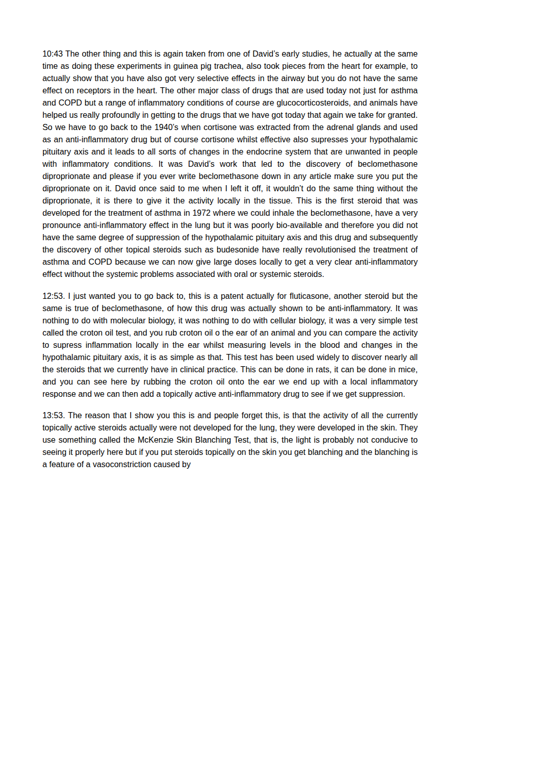10:43 The other thing and this is again taken from one of David’s early studies, he actually at the same time as doing these experiments in guinea pig trachea, also took pieces from the heart for example, to actually show that you have also got very selective effects in the airway but you do not have the same effect on receptors in the heart. The other major class of drugs that are used today not just for asthma and COPD but a range of inflammatory conditions of course are glucocorticosteroids, and animals have helped us really profoundly in getting to the drugs that we have got today that again we take for granted. So we have to go back to the 1940’s when cortisone was extracted from the adrenal glands and used as an anti-inflammatory drug but of course cortisone whilst effective also supresses your hypothalamic pituitary axis and it leads to all sorts of changes in the endocrine system that are unwanted in people with inflammatory conditions. It was David’s work that led to the discovery of beclomethasone diproprionate and please if you ever write beclomethasone down in any article make sure you put the diproprionate on it. David once said to me when I left it off, it wouldn’t do the same thing without the diproprionate, it is there to give it the activity locally in the tissue. This is the first steroid that was developed for the treatment of asthma in 1972 where we could inhale the beclomethasone, have a very pronounce anti-inflammatory effect in the lung but it was poorly bio-available and therefore you did not have the same degree of suppression of the hypothalamic pituitary axis and this drug and subsequently the discovery of other topical steroids such as budesonide have really revolutionised the treatment of asthma and COPD because we can now give large doses locally to get a very clear anti-inflammatory effect without the systemic problems associated with oral or systemic steroids.
12:53. I just wanted you to go back to, this is a patent actually for fluticasone, another steroid but the same is true of beclomethasone, of how this drug was actually shown to be anti-inflammatory. It was nothing to do with molecular biology, it was nothing to do with cellular biology, it was a very simple test called the croton oil test, and you rub croton oil o the ear of an animal and you can compare the activity to supress inflammation locally in the ear whilst measuring levels in the blood and changes in the hypothalamic pituitary axis, it is as simple as that. This test has been used widely to discover nearly all the steroids that we currently have in clinical practice. This can be done in rats, it can be done in mice, and you can see here by rubbing the croton oil onto the ear we end up with a local inflammatory response and we can then add a topically active anti-inflammatory drug to see if we get suppression.
13:53. The reason that I show you this is and people forget this, is that the activity of all the currently topically active steroids actually were not developed for the lung, they were developed in the skin. They use something called the McKenzie Skin Blanching Test, that is, the light is probably not conducive to seeing it properly here but if you put steroids topically on the skin you get blanching and the blanching is a feature of a vasoconstriction caused by